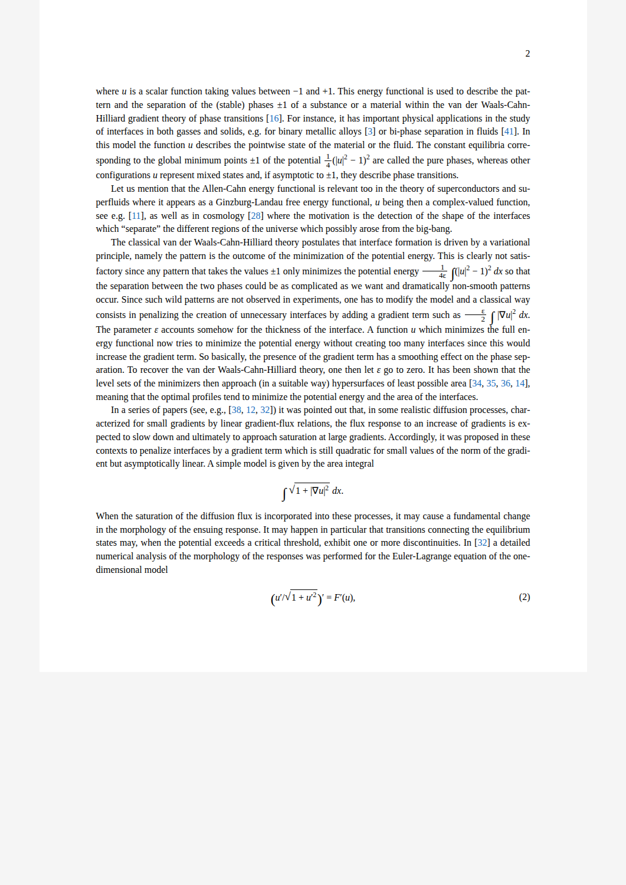2
where u is a scalar function taking values between −1 and +1. This energy functional is used to describe the pattern and the separation of the (stable) phases ±1 of a substance or a material within the van der Waals-Cahn-Hilliard gradient theory of phase transitions [16]. For instance, it has important physical applications in the study of interfaces in both gasses and solids, e.g. for binary metallic alloys [3] or bi-phase separation in fluids [41]. In this model the function u describes the pointwise state of the material or the fluid. The constant equilibria corresponding to the global minimum points ±1 of the potential 14(|u|2 − 1)2 are called the pure phases, whereas other configurations u represent mixed states and, if asymptotic to ±1, they describe phase transitions.
Let us mention that the Allen-Cahn energy functional is relevant too in the theory of superconductors and superfluids where it appears as a Ginzburg-Landau free energy functional, u being then a complex-valued function, see e.g. [11], as well as in cosmology [28] where the motivation is the detection of the shape of the interfaces which “separate” the different regions of the universe which possibly arose from the big-bang.
The classical van der Waals-Cahn-Hilliard theory postulates that interface formation is driven by a variational principle, namely the pattern is the outcome of the minimization of the potential energy. This is clearly not satisfactory since any pattern that takes the values ±1 only minimizes the potential energy 14ε ∫(|u|2 − 1)2 dx so that the separation between the two phases could be as complicated as we want and dramatically non-smooth patterns occur. Since such wild patterns are not observed in experiments, one has to modify the model and a classical way consists in penalizing the creation of unnecessary interfaces by adding a gradient term such as ε 2 ∫ |∇u|2 dx. The parameter ε accounts somehow for the thickness of the interface. A function u which minimizes the full energy functional now tries to minimize the potential energy without creating too many interfaces since this would increase the gradient term. So basically, the presence of the gradient term has a smoothing effect on the phase separation. To recover the van der Waals-Cahn-Hilliard theory, one then let ε go to zero. It has been shown that the level sets of the minimizers then approach (in a suitable way) hypersurfaces of least possible area [34, 35, 36, 14], meaning that the optimal profiles tend to minimize the potential energy and the area of the interfaces.
In a series of papers (see, e.g., [38, 12, 32]) it was pointed out that, in some realistic diffusion processes, characterized for small gradients by linear gradient-flux relations, the flux response to an increase of gradients is expected to slow down and ultimately to approach saturation at large gradients. Accordingly, it was proposed in these contexts to penalize interfaces by a gradient term which is still quadratic for small values of the norm of the gradient but asymptotically linear. A simple model is given by the area integral
∫ 1 + |∇u|2 dx.
When the saturation of the diffusion flux is incorporated into these processes, it may cause a fundamental change in the morphology of the ensuing response. It may happen in particular that transitions connecting the equilibrium states may, when the potential exceeds a critical threshold, exhibit one or more discontinuities. In [32] a detailed numerical analysis of the morphology of the responses was performed for the Euler-Lagrange equation of the one-dimensional model
(u′/1 + u′2)′ = F′(u),
(2)